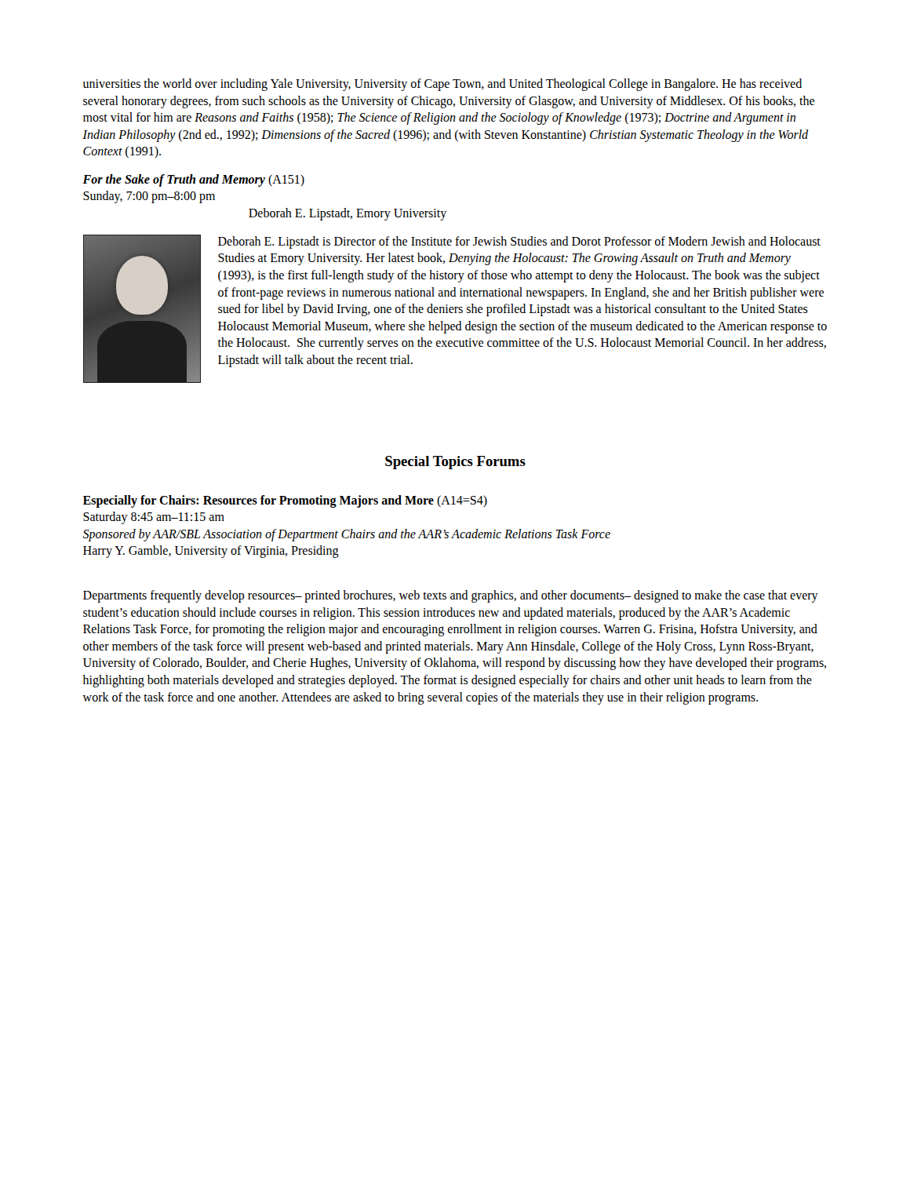universities the world over including Yale University, University of Cape Town, and United Theological College in Bangalore. He has received several honorary degrees, from such schools as the University of Chicago, University of Glasgow, and University of Middlesex. Of his books, the most vital for him are Reasons and Faiths (1958); The Science of Religion and the Sociology of Knowledge (1973); Doctrine and Argument in Indian Philosophy (2nd ed., 1992); Dimensions of the Sacred (1996); and (with Steven Konstantine) Christian Systematic Theology in the World Context (1991).
For the Sake of Truth and Memory (A151)
Sunday, 7:00 pm–8:00 pm
Deborah E. Lipstadt, Emory University
Deborah E. Lipstadt is Director of the Institute for Jewish Studies and Dorot Professor of Modern Jewish and Holocaust Studies at Emory University. Her latest book, Denying the Holocaust: The Growing Assault on Truth and Memory (1993), is the first full-length study of the history of those who attempt to deny the Holocaust. The book was the subject of front-page reviews in numerous national and international newspapers. In England, she and her British publisher were sued for libel by David Irving, one of the deniers she profiled Lipstadt was a historical consultant to the United States Holocaust Memorial Museum, where she helped design the section of the museum dedicated to the American response to the Holocaust. She currently serves on the executive committee of the U.S. Holocaust Memorial Council. In her address, Lipstadt will talk about the recent trial.
Special Topics Forums
Especially for Chairs: Resources for Promoting Majors and More (A14=S4)
Saturday 8:45 am–11:15 am
Sponsored by AAR/SBL Association of Department Chairs and the AAR’s Academic Relations Task Force
Harry Y. Gamble, University of Virginia, Presiding
Departments frequently develop resources– printed brochures, web texts and graphics, and other documents– designed to make the case that every student’s education should include courses in religion. This session introduces new and updated materials, produced by the AAR’s Academic Relations Task Force, for promoting the religion major and encouraging enrollment in religion courses. Warren G. Frisina, Hofstra University, and other members of the task force will present web-based and printed materials. Mary Ann Hinsdale, College of the Holy Cross, Lynn Ross-Bryant, University of Colorado, Boulder, and Cherie Hughes, University of Oklahoma, will respond by discussing how they have developed their programs, highlighting both materials developed and strategies deployed. The format is designed especially for chairs and other unit heads to learn from the work of the task force and one another. Attendees are asked to bring several copies of the materials they use in their religion programs.